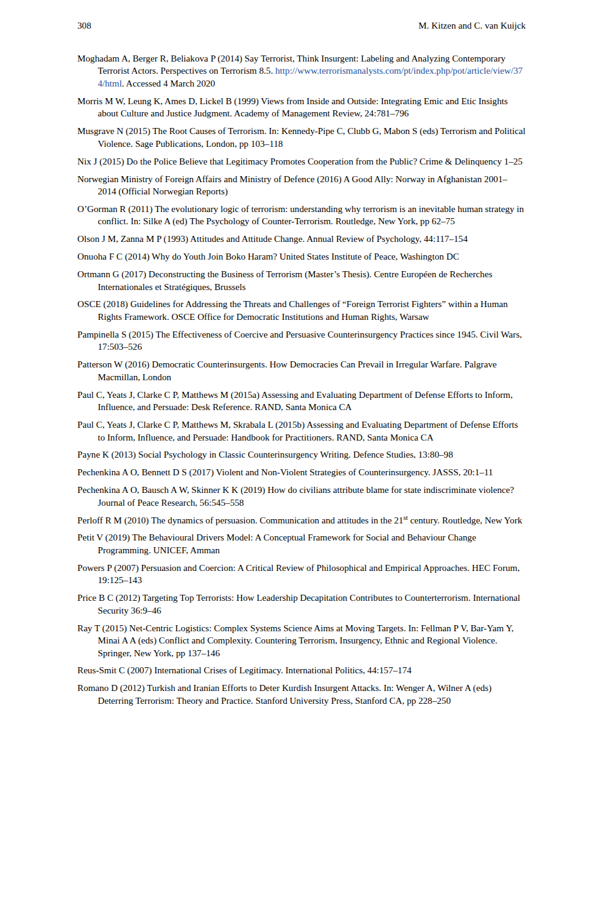308 M. Kitzen and C. van Kuijck
Moghadam A, Berger R, Beliakova P (2014) Say Terrorist, Think Insurgent: Labeling and Analyzing Contemporary Terrorist Actors. Perspectives on Terrorism 8.5. http://www.terrorismanalysts.com/pt/index.php/pot/article/view/374/html. Accessed 4 March 2020
Morris M W, Leung K, Ames D, Lickel B (1999) Views from Inside and Outside: Integrating Emic and Etic Insights about Culture and Justice Judgment. Academy of Management Review, 24:781–796
Musgrave N (2015) The Root Causes of Terrorism. In: Kennedy-Pipe C, Clubb G, Mabon S (eds) Terrorism and Political Violence. Sage Publications, London, pp 103–118
Nix J (2015) Do the Police Believe that Legitimacy Promotes Cooperation from the Public? Crime & Delinquency 1–25
Norwegian Ministry of Foreign Affairs and Ministry of Defence (2016) A Good Ally: Norway in Afghanistan 2001–2014 (Official Norwegian Reports)
O’Gorman R (2011) The evolutionary logic of terrorism: understanding why terrorism is an inevitable human strategy in conflict. In: Silke A (ed) The Psychology of Counter-Terrorism. Routledge, New York, pp 62–75
Olson J M, Zanna M P (1993) Attitudes and Attitude Change. Annual Review of Psychology, 44:117–154
Onuoha F C (2014) Why do Youth Join Boko Haram? United States Institute of Peace, Washington DC
Ortmann G (2017) Deconstructing the Business of Terrorism (Master’s Thesis). Centre Européen de Recherches Internationales et Stratégiques, Brussels
OSCE (2018) Guidelines for Addressing the Threats and Challenges of “Foreign Terrorist Fighters” within a Human Rights Framework. OSCE Office for Democratic Institutions and Human Rights, Warsaw
Pampinella S (2015) The Effectiveness of Coercive and Persuasive Counterinsurgency Practices since 1945. Civil Wars, 17:503–526
Patterson W (2016) Democratic Counterinsurgents. How Democracies Can Prevail in Irregular Warfare. Palgrave Macmillan, London
Paul C, Yeats J, Clarke C P, Matthews M (2015a) Assessing and Evaluating Department of Defense Efforts to Inform, Influence, and Persuade: Desk Reference. RAND, Santa Monica CA
Paul C, Yeats J, Clarke C P, Matthews M, Skrabala L (2015b) Assessing and Evaluating Department of Defense Efforts to Inform, Influence, and Persuade: Handbook for Practitioners. RAND, Santa Monica CA
Payne K (2013) Social Psychology in Classic Counterinsurgency Writing. Defence Studies, 13:80–98
Pechenkina A O, Bennett D S (2017) Violent and Non-Violent Strategies of Counterinsurgency. JASSS, 20:1–11
Pechenkina A O, Bausch A W, Skinner K K (2019) How do civilians attribute blame for state indiscriminate violence? Journal of Peace Research, 56:545–558
Perloff R M (2010) The dynamics of persuasion. Communication and attitudes in the 21st century. Routledge, New York
Petit V (2019) The Behavioural Drivers Model: A Conceptual Framework for Social and Behaviour Change Programming. UNICEF, Amman
Powers P (2007) Persuasion and Coercion: A Critical Review of Philosophical and Empirical Approaches. HEC Forum, 19:125–143
Price B C (2012) Targeting Top Terrorists: How Leadership Decapitation Contributes to Counterterrorism. International Security 36:9–46
Ray T (2015) Net-Centric Logistics: Complex Systems Science Aims at Moving Targets. In: Fellman P V, Bar-Yam Y, Minai A A (eds) Conflict and Complexity. Countering Terrorism, Insurgency, Ethnic and Regional Violence. Springer, New York, pp 137–146
Reus-Smit C (2007) International Crises of Legitimacy. International Politics, 44:157–174
Romano D (2012) Turkish and Iranian Efforts to Deter Kurdish Insurgent Attacks. In: Wenger A, Wilner A (eds) Deterring Terrorism: Theory and Practice. Stanford University Press, Stanford CA, pp 228–250